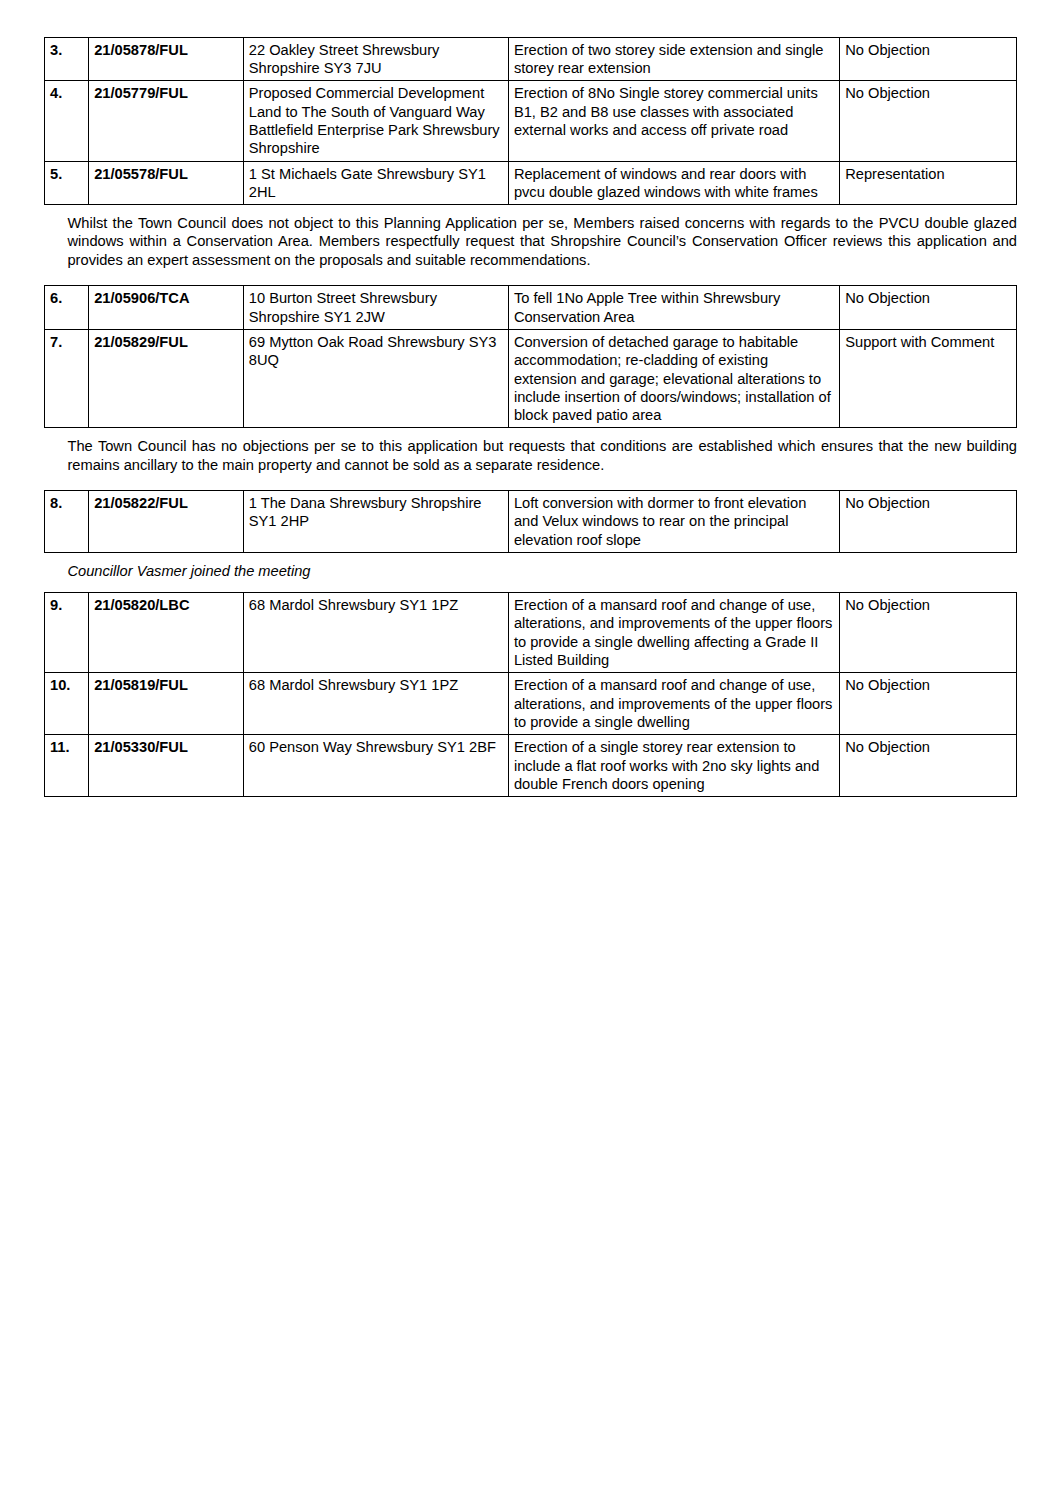| 3. | 21/05878/FUL | 22 Oakley Street Shrewsbury Shropshire SY3 7JU | Erection of two storey side extension and single storey rear extension | No Objection |
| 4. | 21/05779/FUL | Proposed Commercial Development Land to The South of Vanguard Way Battlefield Enterprise Park Shrewsbury Shropshire | Erection of 8No Single storey commercial units B1, B2 and B8 use classes with associated external works and access off private road | No Objection |
| 5. | 21/05578/FUL | 1 St Michaels Gate Shrewsbury SY1 2HL | Replacement of windows and rear doors with pvcu double glazed windows with white frames | Representation |
Whilst the Town Council does not object to this Planning Application per se, Members raised concerns with regards to the PVCU double glazed windows within a Conservation Area. Members respectfully request that Shropshire Council’s Conservation Officer reviews this application and provides an expert assessment on the proposals and suitable recommendations.
| 6. | 21/05906/TCA | 10 Burton Street Shrewsbury Shropshire SY1 2JW | To fell 1No Apple Tree within Shrewsbury Conservation Area | No Objection |
| 7. | 21/05829/FUL | 69 Mytton Oak Road Shrewsbury SY3 8UQ | Conversion of detached garage to habitable accommodation; re-cladding of existing extension and garage; elevational alterations to include insertion of doors/windows; installation of block paved patio area | Support with Comment |
The Town Council has no objections per se to this application but requests that conditions are established which ensures that the new building remains ancillary to the main property and cannot be sold as a separate residence.
| 8. | 21/05822/FUL | 1 The Dana Shrewsbury Shropshire SY1 2HP | Loft conversion with dormer to front elevation and Velux windows to rear on the principal elevation roof slope | No Objection |
Councillor Vasmer joined the meeting
| 9. | 21/05820/LBC | 68 Mardol Shrewsbury SY1 1PZ | Erection of a mansard roof and change of use, alterations, and improvements of the upper floors to provide a single dwelling affecting a Grade II Listed Building | No Objection |
| 10. | 21/05819/FUL | 68 Mardol Shrewsbury SY1 1PZ | Erection of a mansard roof and change of use, alterations, and improvements of the upper floors to provide a single dwelling | No Objection |
| 11. | 21/05330/FUL | 60 Penson Way Shrewsbury SY1 2BF | Erection of a single storey rear extension to include a flat roof works with 2no sky lights and double French doors opening | No Objection |